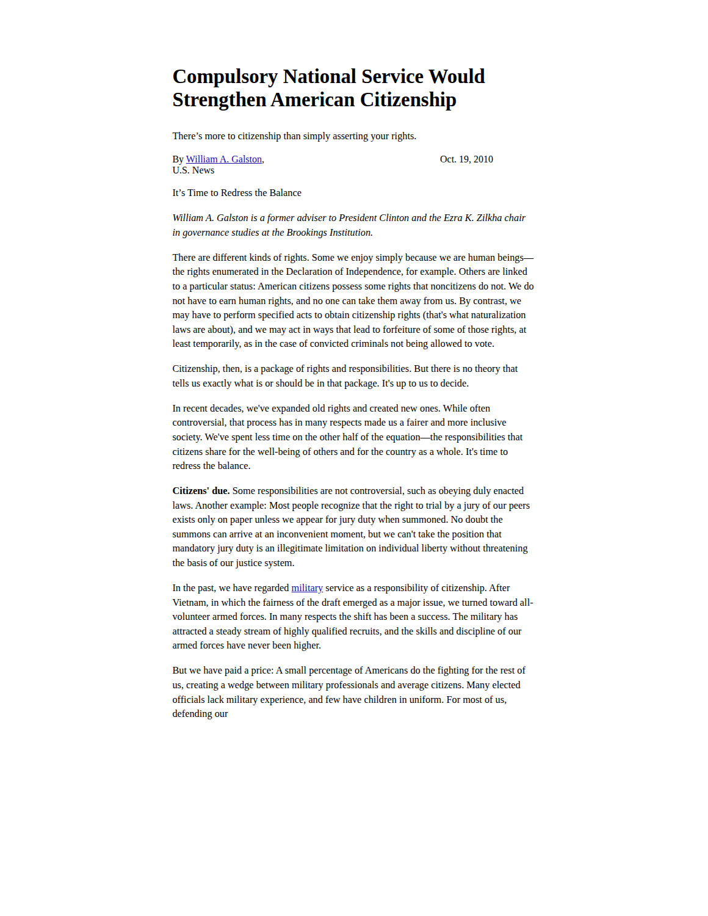Compulsory National Service Would Strengthen American Citizenship
There’s more to citizenship than simply asserting your rights.
By William A. Galston, Oct. 19, 2010
U.S. News
It’s Time to Redress the Balance
William A. Galston is a former adviser to President Clinton and the Ezra K. Zilkha chair in governance studies at the Brookings Institution.
There are different kinds of rights. Some we enjoy simply because we are human beings—the rights enumerated in the Declaration of Independence, for example. Others are linked to a particular status: American citizens possess some rights that noncitizens do not. We do not have to earn human rights, and no one can take them away from us. By contrast, we may have to perform specified acts to obtain citizenship rights (that's what naturalization laws are about), and we may act in ways that lead to forfeiture of some of those rights, at least temporarily, as in the case of convicted criminals not being allowed to vote.
Citizenship, then, is a package of rights and responsibilities. But there is no theory that tells us exactly what is or should be in that package. It's up to us to decide.
In recent decades, we've expanded old rights and created new ones. While often controversial, that process has in many respects made us a fairer and more inclusive society. We've spent less time on the other half of the equation—the responsibilities that citizens share for the well-being of others and for the country as a whole. It's time to redress the balance.
Citizens' due. Some responsibilities are not controversial, such as obeying duly enacted laws. Another example: Most people recognize that the right to trial by a jury of our peers exists only on paper unless we appear for jury duty when summoned. No doubt the summons can arrive at an inconvenient moment, but we can't take the position that mandatory jury duty is an illegitimate limitation on individual liberty without threatening the basis of our justice system.
In the past, we have regarded military service as a responsibility of citizenship. After Vietnam, in which the fairness of the draft emerged as a major issue, we turned toward all-volunteer armed forces. In many respects the shift has been a success. The military has attracted a steady stream of highly qualified recruits, and the skills and discipline of our armed forces have never been higher.
But we have paid a price: A small percentage of Americans do the fighting for the rest of us, creating a wedge between military professionals and average citizens. Many elected officials lack military experience, and few have children in uniform. For most of us, defending our